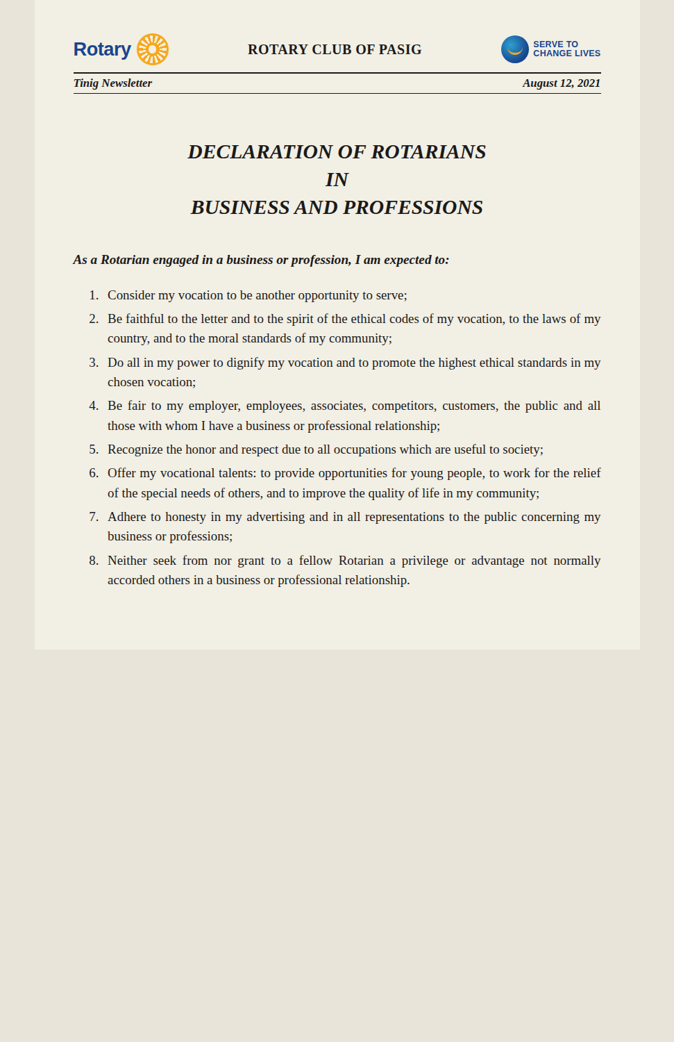Rotary
ROTARY CLUB OF PASIG
SERVE TO
CHANGE LIVES
Tinig Newsletter August 12, 2021
DECLARATION OF ROTARIANS
IN
BUSINESS AND PROFESSIONS
As a Rotarian engaged in a business or profession, I am expected to:
Consider my vocation to be another opportunity to serve;
Be faithful to the letter and to the spirit of the ethical codes of my vocation, to the laws of my country, and to the moral standards of my community;
Do all in my power to dignify my vocation and to promote the highest ethical standards in my chosen vocation;
Be fair to my employer, employees, associates, competitors, customers, the public and all those with whom I have a business or professional relationship;
Recognize the honor and respect due to all occupations which are useful to society;
Offer my vocational talents: to provide opportunities for young people, to work for the relief of the special needs of others, and to improve the quality of life in my community;
Adhere to honesty in my advertising and in all representations to the public concerning my business or professions;
Neither seek from nor grant to a fellow Rotarian a privilege or advantage not normally accorded others in a business or professional relationship.